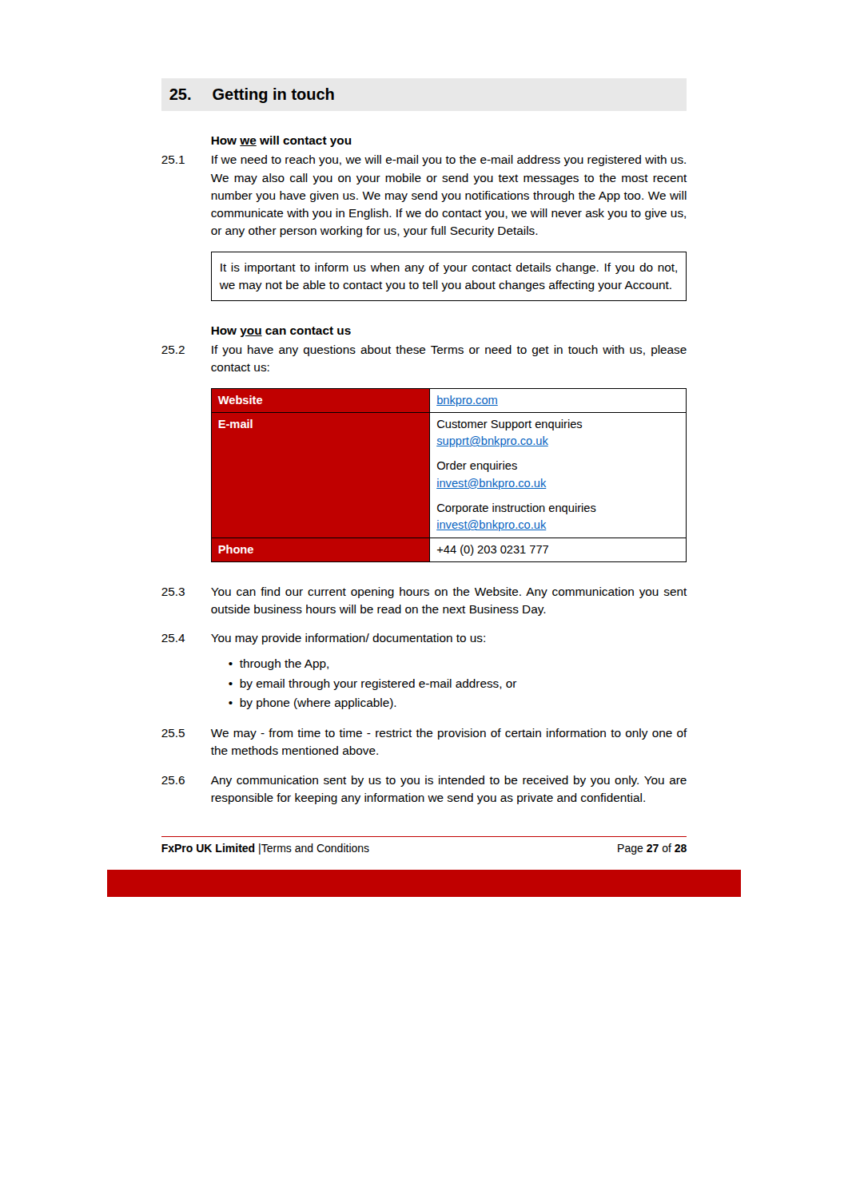25. Getting in touch
How we will contact you
25.1
If we need to reach you, we will e-mail you to the e-mail address you registered with us. We may also call you on your mobile or send you text messages to the most recent number you have given us. We may send you notifications through the App too. We will communicate with you in English. If we do contact you, we will never ask you to give us, or any other person working for us, your full Security Details.
It is important to inform us when any of your contact details change. If you do not, we may not be able to contact you to tell you about changes affecting your Account.
How you can contact us
25.2
If you have any questions about these Terms or need to get in touch with us, please contact us:
| Website | bnkpro.com |
| E-mail | Customer Support enquiries supprt@bnkpro.co.uk Order enquiries invest@bnkpro.co.uk Corporate instruction enquiries invest@bnkpro.co.uk |
| Phone | +44 (0) 203 0231 777 |
25.3
You can find our current opening hours on the Website. Any communication you sent outside business hours will be read on the next Business Day.
25.4
You may provide information/ documentation to us:
through the App,
by email through your registered e-mail address, or
by phone (where applicable).
25.5
We may - from time to time - restrict the provision of certain information to only one of the methods mentioned above.
25.6
Any communication sent by us to you is intended to be received by you only. You are responsible for keeping any information we send you as private and confidential.
FxPro UK Limited |Terms and Conditions
Page 27 of 28